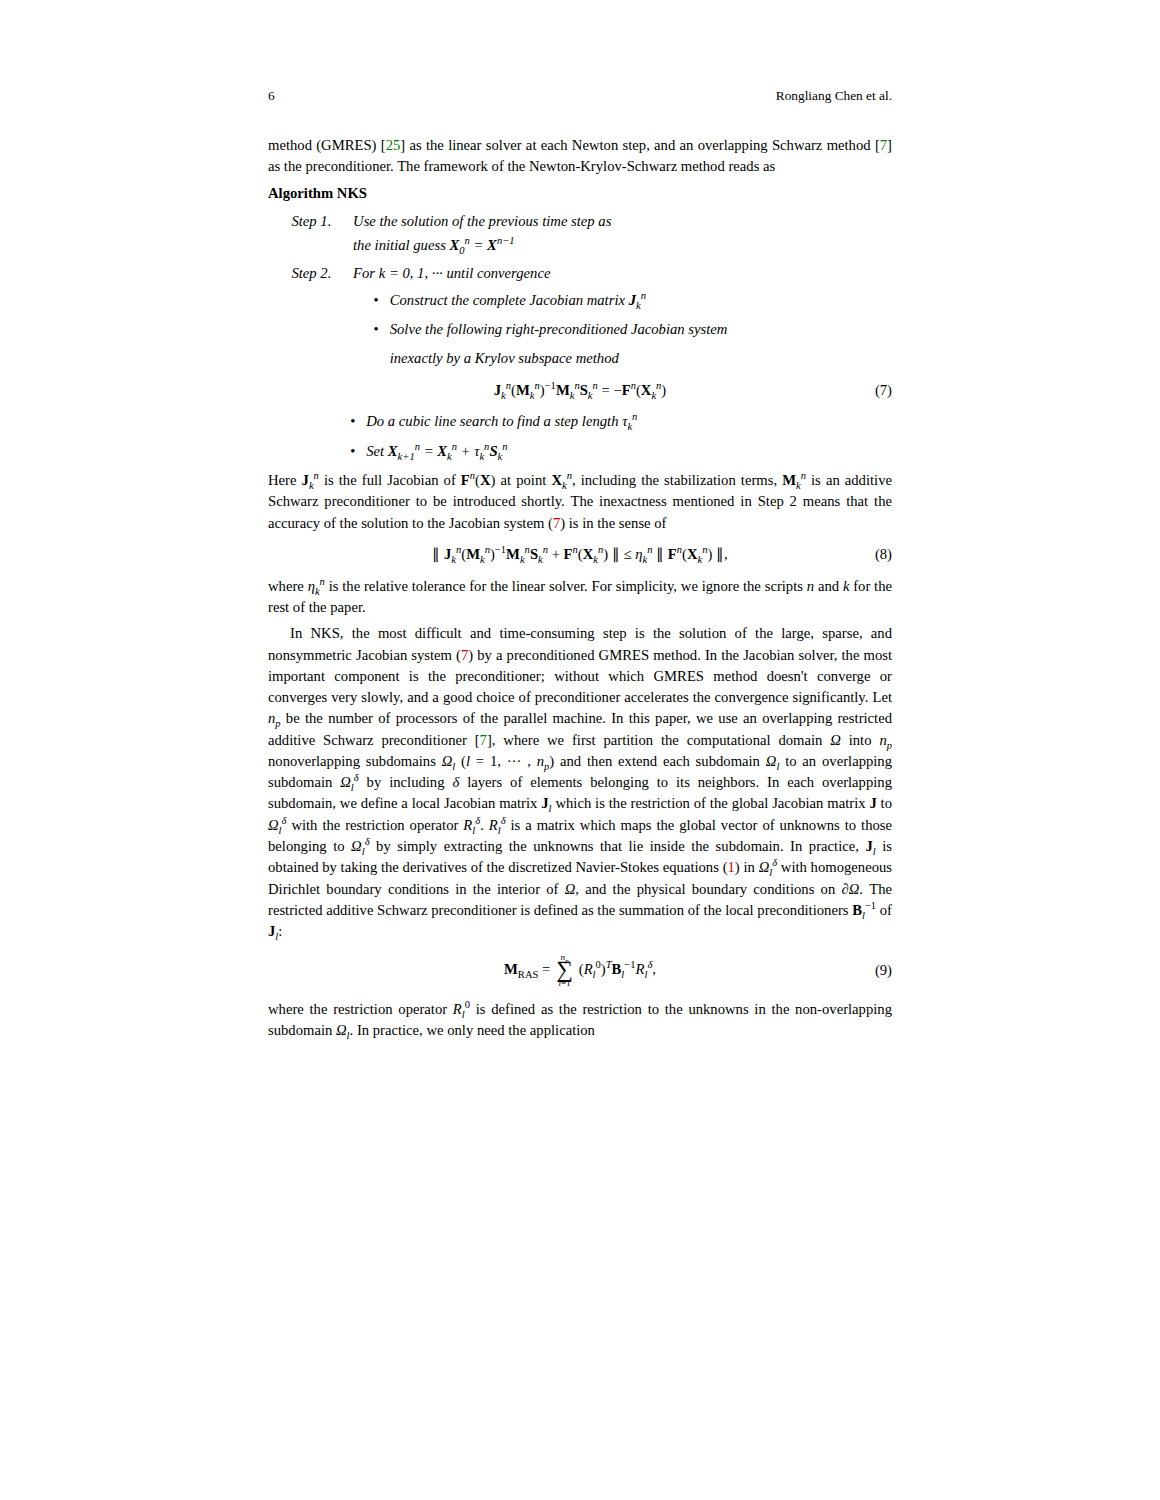6 Rongliang Chen et al.
method (GMRES) [25] as the linear solver at each Newton step, and an overlapping Schwarz method [7] as the preconditioner. The framework of the Newton-Krylov-Schwarz method reads as
Algorithm NKS
Step 1. Use the solution of the previous time step as
the initial guess X0n = Xn−1
Step 2. For k = 0, 1, ··· until convergence
Construct the complete Jacobian matrix Jkn
Solve the following right-preconditioned Jacobian system
inexactly by a Krylov subspace method
Jkn(Mkn)−1MknSkn = −Fn(Xkn)
(7)
Do a cubic line search to find a step length τkn
Set Xk+1n = Xkn + τknSkn
Here Jkn is the full Jacobian of Fn(X) at point Xkn, including the stabilization terms, Mkn is an additive Schwarz preconditioner to be introduced shortly. The inexactness mentioned in Step 2 means that the accuracy of the solution to the Jacobian system (7) is in the sense of
∥ Jkn(Mkn)−1MknSkn + Fn(Xkn) ∥ ≤ ηkn ∥ Fn(Xkn) ∥,
(8)
where ηkn is the relative tolerance for the linear solver. For simplicity, we ignore the scripts n and k for the rest of the paper.
In NKS, the most difficult and time-consuming step is the solution of the large, sparse, and nonsymmetric Jacobian system (7) by a preconditioned GMRES method. In the Jacobian solver, the most important component is the preconditioner; without which GMRES method doesn't converge or converges very slowly, and a good choice of preconditioner accelerates the convergence significantly. Let np be the number of processors of the parallel machine. In this paper, we use an overlapping restricted additive Schwarz preconditioner [7], where we first partition the computational domain Ω into np nonoverlapping subdomains Ωl (l = 1, ··· , np) and then extend each subdomain Ωl to an overlapping subdomain Ωlδ by including δ layers of elements belonging to its neighbors. In each overlapping subdomain, we define a local Jacobian matrix Jl which is the restriction of the global Jacobian matrix J to Ωlδ with the restriction operator Rlδ. Rlδ is a matrix which maps the global vector of unknowns to those belonging to Ωlδ by simply extracting the unknowns that lie inside the subdomain. In practice, Jl is obtained by taking the derivatives of the discretized Navier-Stokes equations (1) in Ωlδ with homogeneous Dirichlet boundary conditions in the interior of Ω, and the physical boundary conditions on ∂Ω. The restricted additive Schwarz preconditioner is defined as the summation of the local preconditioners Bl−1 of Jl:
MRAS = np ∑ l=1 (Rl0)TBl−1Rlδ,
(9)
where the restriction operator Rl0 is defined as the restriction to the unknowns in the non-overlapping subdomain Ωl. In practice, we only need the application